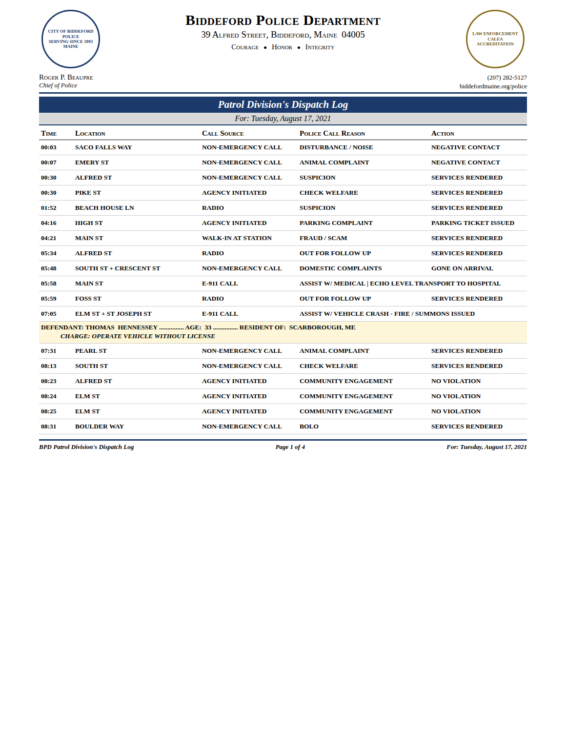City of Biddeford
Police
Serving Since 1893
Maine
Biddeford Police Department
39 Alfred Street, Biddeford, Maine 04005
Courage ● Honor ● Integrity
Law Enforcement
CALEA
Accreditation
Roger P. Beaupre Chief of Police
(207) 282-5127
biddefordmaine.org/police
Patrol Division's Dispatch Log
For: Tuesday, August 17, 2021
| Time | Location | Call Source | Police Call Reason | Action |
| --- | --- | --- | --- | --- |
| 00:03 | SACO FALLS WAY | NON-EMERGENCY CALL | DISTURBANCE / NOISE | NEGATIVE CONTACT |
| 00:07 | EMERY ST | NON-EMERGENCY CALL | ANIMAL COMPLAINT | NEGATIVE CONTACT |
| 00:30 | ALFRED ST | NON-EMERGENCY CALL | SUSPICION | SERVICES RENDERED |
| 00:30 | PIKE ST | AGENCY INITIATED | CHECK WELFARE | SERVICES RENDERED |
| 01:52 | BEACH HOUSE LN | RADIO | SUSPICION | SERVICES RENDERED |
| 04:16 | HIGH ST | AGENCY INITIATED | PARKING COMPLAINT | PARKING TICKET ISSUED |
| 04:21 | MAIN ST | WALK-IN AT STATION | FRAUD / SCAM | SERVICES RENDERED |
| 05:34 | ALFRED ST | RADIO | OUT FOR FOLLOW UP | SERVICES RENDERED |
| 05:48 | SOUTH ST + CRESCENT ST | NON-EMERGENCY CALL | DOMESTIC COMPLAINTS | GONE ON ARRIVAL |
| 05:58 | MAIN ST | E-911 CALL | ASSIST W/ MEDICAL / ECHO LEVEL TRANSPORT TO HOSPITAL |
| 05:59 | FOSS ST | RADIO | OUT FOR FOLLOW UP | SERVICES RENDERED |
| 07:05 | ELM ST + ST JOSEPH ST | E-911 CALL | ASSIST W/ VEHICLE CRASH - FIRE / SUMMONS ISSUED |
| DEFENDANT: THOMAS HENNESSEY ............... AGE: 33 ............... RESIDENT OF: SCARBOROUGH, ME |
| CHARGE: OPERATE VEHICLE WITHOUT LICENSE |
| 07:31 | PEARL ST | NON-EMERGENCY CALL | ANIMAL COMPLAINT | SERVICES RENDERED |
| 08:13 | SOUTH ST | NON-EMERGENCY CALL | CHECK WELFARE | SERVICES RENDERED |
| 08:23 | ALFRED ST | AGENCY INITIATED | COMMUNITY ENGAGEMENT | NO VIOLATION |
| 08:24 | ELM ST | AGENCY INITIATED | COMMUNITY ENGAGEMENT | NO VIOLATION |
| 08:25 | ELM ST | AGENCY INITIATED | COMMUNITY ENGAGEMENT | NO VIOLATION |
| 08:31 | BOULDER WAY | NON-EMERGENCY CALL | BOLO | SERVICES RENDERED |
BPD Patrol Division's Dispatch Log
Page 1 of 4
For: Tuesday, August 17, 2021